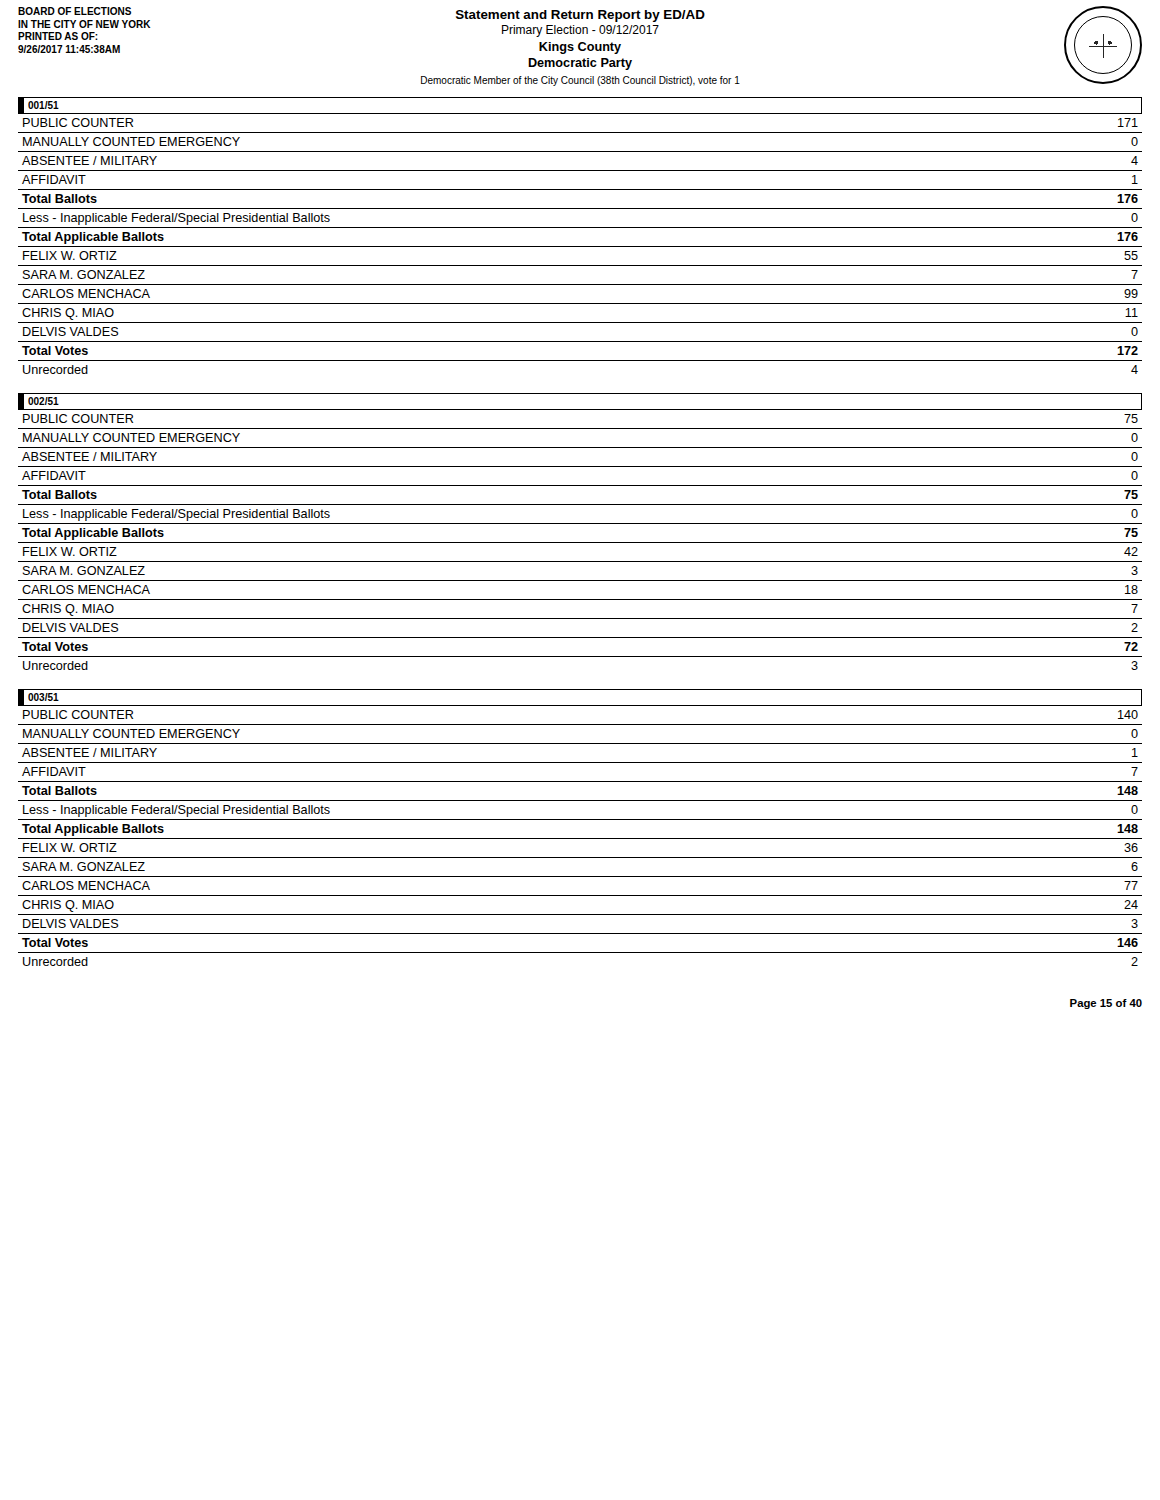BOARD OF ELECTIONS
IN THE CITY OF NEW YORK
PRINTED AS OF:
9/26/2017 11:45:38AM
Statement and Return Report by ED/AD
Primary Election - 09/12/2017
Kings County
Democratic Party
Democratic Member of the City Council (38th Council District), vote for 1
001/51
| PUBLIC COUNTER | 171 |
| MANUALLY COUNTED EMERGENCY | 0 |
| ABSENTEE / MILITARY | 4 |
| AFFIDAVIT | 1 |
| Total Ballots | 176 |
| Less - Inapplicable Federal/Special Presidential Ballots | 0 |
| Total Applicable Ballots | 176 |
| FELIX W. ORTIZ | 55 |
| SARA M. GONZALEZ | 7 |
| CARLOS MENCHACA | 99 |
| CHRIS Q. MIAO | 11 |
| DELVIS VALDES | 0 |
| Total Votes | 172 |
| Unrecorded | 4 |
002/51
| PUBLIC COUNTER | 75 |
| MANUALLY COUNTED EMERGENCY | 0 |
| ABSENTEE / MILITARY | 0 |
| AFFIDAVIT | 0 |
| Total Ballots | 75 |
| Less - Inapplicable Federal/Special Presidential Ballots | 0 |
| Total Applicable Ballots | 75 |
| FELIX W. ORTIZ | 42 |
| SARA M. GONZALEZ | 3 |
| CARLOS MENCHACA | 18 |
| CHRIS Q. MIAO | 7 |
| DELVIS VALDES | 2 |
| Total Votes | 72 |
| Unrecorded | 3 |
003/51
| PUBLIC COUNTER | 140 |
| MANUALLY COUNTED EMERGENCY | 0 |
| ABSENTEE / MILITARY | 1 |
| AFFIDAVIT | 7 |
| Total Ballots | 148 |
| Less - Inapplicable Federal/Special Presidential Ballots | 0 |
| Total Applicable Ballots | 148 |
| FELIX W. ORTIZ | 36 |
| SARA M. GONZALEZ | 6 |
| CARLOS MENCHACA | 77 |
| CHRIS Q. MIAO | 24 |
| DELVIS VALDES | 3 |
| Total Votes | 146 |
| Unrecorded | 2 |
Page 15 of 40